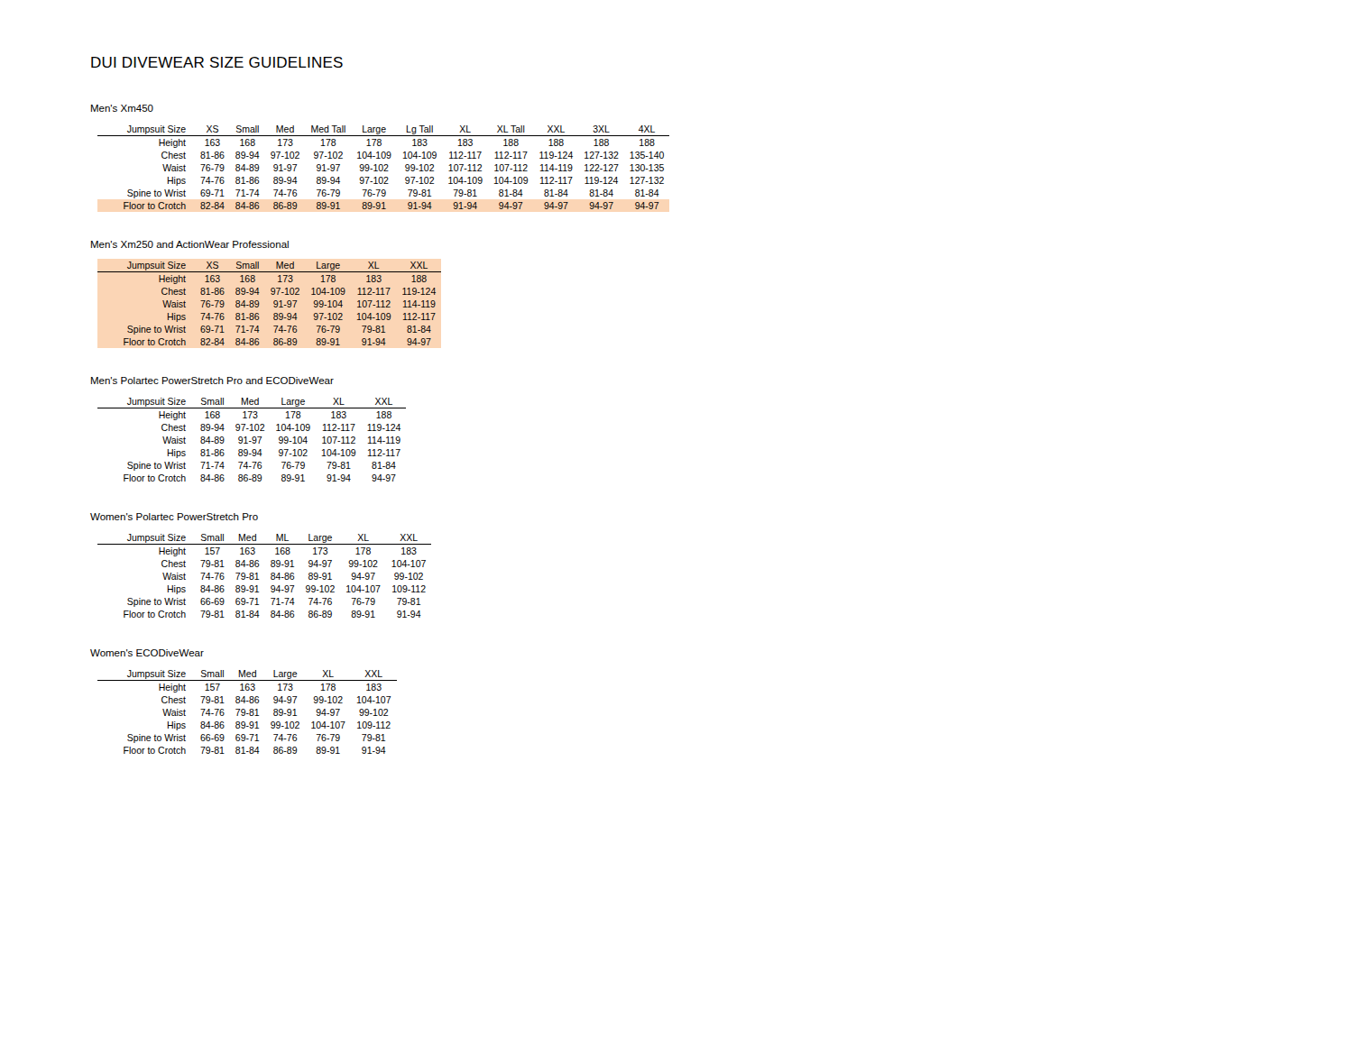DUI DIVEWEAR SIZE GUIDELINES
Men's Xm450
| Jumpsuit Size | XS | Small | Med | Med Tall | Large | Lg Tall | XL | XL Tall | XXL | 3XL | 4XL |
| --- | --- | --- | --- | --- | --- | --- | --- | --- | --- | --- | --- |
| Height | 163 | 168 | 173 | 178 | 178 | 183 | 183 | 188 | 188 | 188 | 188 |
| Chest | 81-86 | 89-94 | 97-102 | 97-102 | 104-109 | 104-109 | 112-117 | 112-117 | 119-124 | 127-132 | 135-140 |
| Waist | 76-79 | 84-89 | 91-97 | 91-97 | 99-102 | 99-102 | 107-112 | 107-112 | 114-119 | 122-127 | 130-135 |
| Hips | 74-76 | 81-86 | 89-94 | 89-94 | 97-102 | 97-102 | 104-109 | 104-109 | 112-117 | 119-124 | 127-132 |
| Spine to Wrist | 69-71 | 71-74 | 74-76 | 76-79 | 76-79 | 79-81 | 79-81 | 81-84 | 81-84 | 81-84 | 81-84 |
| Floor to Crotch | 82-84 | 84-86 | 86-89 | 89-91 | 89-91 | 91-94 | 91-94 | 94-97 | 94-97 | 94-97 | 94-97 |
Men's Xm250 and ActionWear Professional
| Jumpsuit Size | XS | Small | Med | Large | XL | XXL |
| --- | --- | --- | --- | --- | --- | --- |
| Height | 163 | 168 | 173 | 178 | 183 | 188 |
| Chest | 81-86 | 89-94 | 97-102 | 104-109 | 112-117 | 119-124 |
| Waist | 76-79 | 84-89 | 91-97 | 99-104 | 107-112 | 114-119 |
| Hips | 74-76 | 81-86 | 89-94 | 97-102 | 104-109 | 112-117 |
| Spine to Wrist | 69-71 | 71-74 | 74-76 | 76-79 | 79-81 | 81-84 |
| Floor to Crotch | 82-84 | 84-86 | 86-89 | 89-91 | 91-94 | 94-97 |
Men's Polartec PowerStretch Pro and ECODiveWear
| Jumpsuit Size | Small | Med | Large | XL | XXL |
| --- | --- | --- | --- | --- | --- |
| Height | 168 | 173 | 178 | 183 | 188 |
| Chest | 89-94 | 97-102 | 104-109 | 112-117 | 119-124 |
| Waist | 84-89 | 91-97 | 99-104 | 107-112 | 114-119 |
| Hips | 81-86 | 89-94 | 97-102 | 104-109 | 112-117 |
| Spine to Wrist | 71-74 | 74-76 | 76-79 | 79-81 | 81-84 |
| Floor to Crotch | 84-86 | 86-89 | 89-91 | 91-94 | 94-97 |
Women's Polartec PowerStretch Pro
| Jumpsuit Size | Small | Med | ML | Large | XL | XXL |
| --- | --- | --- | --- | --- | --- | --- |
| Height | 157 | 163 | 168 | 173 | 178 | 183 |
| Chest | 79-81 | 84-86 | 89-91 | 94-97 | 99-102 | 104-107 |
| Waist | 74-76 | 79-81 | 84-86 | 89-91 | 94-97 | 99-102 |
| Hips | 84-86 | 89-91 | 94-97 | 99-102 | 104-107 | 109-112 |
| Spine to Wrist | 66-69 | 69-71 | 71-74 | 74-76 | 76-79 | 79-81 |
| Floor to Crotch | 79-81 | 81-84 | 84-86 | 86-89 | 89-91 | 91-94 |
Women's ECODiveWear
| Jumpsuit Size | Small | Med | Large | XL | XXL |
| --- | --- | --- | --- | --- | --- |
| Height | 157 | 163 | 173 | 178 | 183 |
| Chest | 79-81 | 84-86 | 94-97 | 99-102 | 104-107 |
| Waist | 74-76 | 79-81 | 89-91 | 94-97 | 99-102 |
| Hips | 84-86 | 89-91 | 99-102 | 104-107 | 109-112 |
| Spine to Wrist | 66-69 | 69-71 | 74-76 | 76-79 | 79-81 |
| Floor to Crotch | 79-81 | 81-84 | 86-89 | 89-91 | 91-94 |